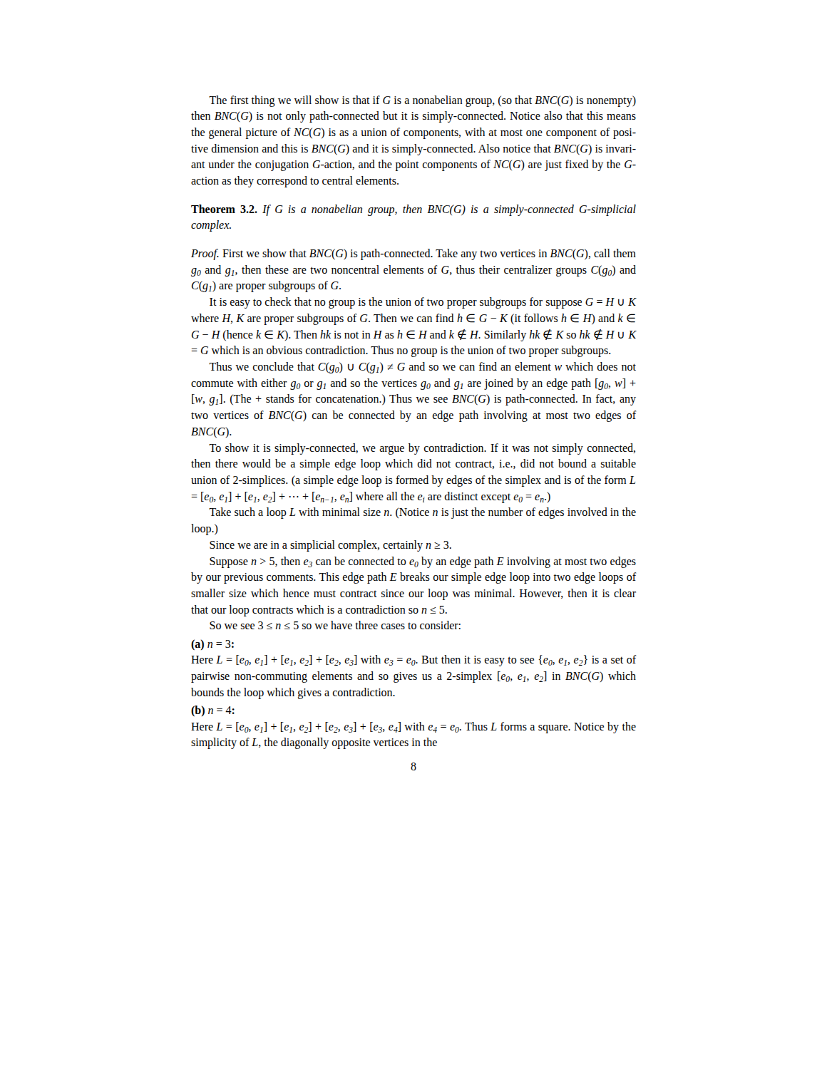The first thing we will show is that if G is a nonabelian group, (so that BNC(G) is nonempty) then BNC(G) is not only path-connected but it is simply-connected. Notice also that this means the general picture of NC(G) is as a union of components, with at most one component of positive dimension and this is BNC(G) and it is simply-connected. Also notice that BNC(G) is invariant under the conjugation G-action, and the point components of NC(G) are just fixed by the G-action as they correspond to central elements.
Theorem 3.2. If G is a nonabelian group, then BNC(G) is a simply-connected G-simplicial complex.
Proof. First we show that BNC(G) is path-connected. Take any two vertices in BNC(G), call them g0 and g1, then these are two noncentral elements of G, thus their centralizer groups C(g0) and C(g1) are proper subgroups of G.
It is easy to check that no group is the union of two proper subgroups for suppose G = H ∪ K where H, K are proper subgroups of G. Then we can find h ∈ G − K (it follows h ∈ H) and k ∈ G − H (hence k ∈ K). Then hk is not in H as h ∈ H and k ∉ H. Similarly hk ∉ K so hk ∉ H ∪ K = G which is an obvious contradiction. Thus no group is the union of two proper subgroups.
Thus we conclude that C(g0) ∪ C(g1) ≠ G and so we can find an element w which does not commute with either g0 or g1 and so the vertices g0 and g1 are joined by an edge path [g0, w] + [w, g1]. (The + stands for concatenation.) Thus we see BNC(G) is path-connected. In fact, any two vertices of BNC(G) can be connected by an edge path involving at most two edges of BNC(G).
To show it is simply-connected, we argue by contradiction. If it was not simply connected, then there would be a simple edge loop which did not contract, i.e., did not bound a suitable union of 2-simplices. (a simple edge loop is formed by edges of the simplex and is of the form L = [e0, e1] + [e1, e2] + ⋯ + [en−1, en] where all the ei are distinct except e0 = en.)
Take such a loop L with minimal size n. (Notice n is just the number of edges involved in the loop.)
Since we are in a simplicial complex, certainly n ≥ 3.
Suppose n > 5, then e3 can be connected to e0 by an edge path E involving at most two edges by our previous comments. This edge path E breaks our simple edge loop into two edge loops of smaller size which hence must contract since our loop was minimal. However, then it is clear that our loop contracts which is a contradiction so n ≤ 5.
So we see 3 ≤ n ≤ 5 so we have three cases to consider:
(a) n = 3:
Here L = [e0, e1] + [e1, e2] + [e2, e3] with e3 = e0. But then it is easy to see {e0, e1, e2} is a set of pairwise non-commuting elements and so gives us a 2-simplex [e0, e1, e2] in BNC(G) which bounds the loop which gives a contradiction.
(b) n = 4:
Here L = [e0, e1] + [e1, e2] + [e2, e3] + [e3, e4] with e4 = e0. Thus L forms a square. Notice by the simplicity of L, the diagonally opposite vertices in the
8